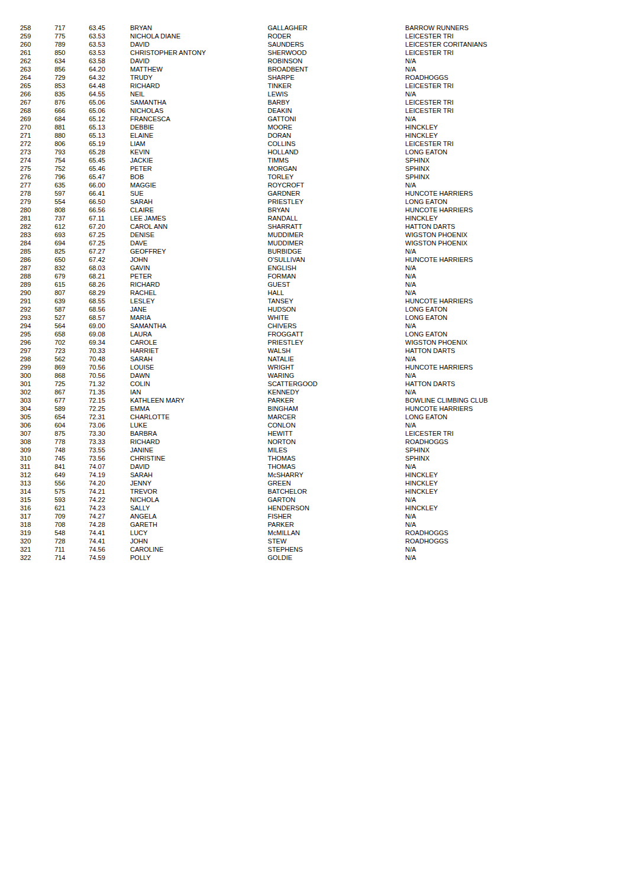| 258 | 717 | 63.45 | BRYAN | GALLAGHER | BARROW RUNNERS |
| 259 | 775 | 63.53 | NICHOLA DIANE | RODER | LEICESTER TRI |
| 260 | 789 | 63.53 | DAVID | SAUNDERS | LEICESTER CORITANIANS |
| 261 | 850 | 63.53 | CHRISTOPHER ANTONY | SHERWOOD | LEICESTER TRI |
| 262 | 634 | 63.58 | DAVID | ROBINSON | N/A |
| 263 | 856 | 64.20 | MATTHEW | BROADBENT | N/A |
| 264 | 729 | 64.32 | TRUDY | SHARPE | ROADHOGGS |
| 265 | 853 | 64.48 | RICHARD | TINKER | LEICESTER TRI |
| 266 | 835 | 64.55 | NEIL | LEWIS | N/A |
| 267 | 876 | 65.06 | SAMANTHA | BARBY | LEICESTER TRI |
| 268 | 666 | 65.06 | NICHOLAS | DEAKIN | LEICESTER TRI |
| 269 | 684 | 65.12 | FRANCESCA | GATTONI | N/A |
| 270 | 881 | 65.13 | DEBBIE | MOORE | HINCKLEY |
| 271 | 880 | 65.13 | ELAINE | DORAN | HINCKLEY |
| 272 | 806 | 65.19 | LIAM | COLLINS | LEICESTER TRI |
| 273 | 793 | 65.28 | KEVIN | HOLLAND | LONG EATON |
| 274 | 754 | 65.45 | JACKIE | TIMMS | SPHINX |
| 275 | 752 | 65.46 | PETER | MORGAN | SPHINX |
| 276 | 796 | 65.47 | BOB | TORLEY | SPHINX |
| 277 | 635 | 66.00 | MAGGIE | ROYCROFT | N/A |
| 278 | 597 | 66.41 | SUE | GARDNER | HUNCOTE HARRIERS |
| 279 | 554 | 66.50 | SARAH | PRIESTLEY | LONG EATON |
| 280 | 808 | 66.56 | CLAIRE | BRYAN | HUNCOTE HARRIERS |
| 281 | 737 | 67.11 | LEE JAMES | RANDALL | HINCKLEY |
| 282 | 612 | 67.20 | CAROL ANN | SHARRATT | HATTON DARTS |
| 283 | 693 | 67.25 | DENISE | MUDDIMER | WIGSTON PHOENIX |
| 284 | 694 | 67.25 | DAVE | MUDDIMER | WIGSTON PHOENIX |
| 285 | 825 | 67.27 | GEOFFREY | BURBIDGE | N/A |
| 286 | 650 | 67.42 | JOHN | O'SULLIVAN | HUNCOTE HARRIERS |
| 287 | 832 | 68.03 | GAVIN | ENGLISH | N/A |
| 288 | 679 | 68.21 | PETER | FORMAN | N/A |
| 289 | 615 | 68.26 | RICHARD | GUEST | N/A |
| 290 | 807 | 68.29 | RACHEL | HALL | N/A |
| 291 | 639 | 68.55 | LESLEY | TANSEY | HUNCOTE HARRIERS |
| 292 | 587 | 68.56 | JANE | HUDSON | LONG EATON |
| 293 | 527 | 68.57 | MARIA | WHITE | LONG EATON |
| 294 | 564 | 69.00 | SAMANTHA | CHIVERS | N/A |
| 295 | 658 | 69.08 | LAURA | FROGGATT | LONG EATON |
| 296 | 702 | 69.34 | CAROLE | PRIESTLEY | WIGSTON PHOENIX |
| 297 | 723 | 70.33 | HARRIET | WALSH | HATTON DARTS |
| 298 | 562 | 70.48 | SARAH | NATALIE | N/A |
| 299 | 869 | 70.56 | LOUISE | WRIGHT | HUNCOTE HARRIERS |
| 300 | 868 | 70.56 | DAWN | WARING | N/A |
| 301 | 725 | 71.32 | COLIN | SCATTERGOOD | HATTON DARTS |
| 302 | 867 | 71.35 | IAN | KENNEDY | N/A |
| 303 | 677 | 72.15 | KATHLEEN MARY | PARKER | BOWLINE CLIMBING CLUB |
| 304 | 589 | 72.25 | EMMA | BINGHAM | HUNCOTE HARRIERS |
| 305 | 654 | 72.31 | CHARLOTTE | MARCER | LONG EATON |
| 306 | 604 | 73.06 | LUKE | CONLON | N/A |
| 307 | 875 | 73.30 | BARBRA | HEWITT | LEICESTER TRI |
| 308 | 778 | 73.33 | RICHARD | NORTON | ROADHOGGS |
| 309 | 748 | 73.55 | JANINE | MILES | SPHINX |
| 310 | 745 | 73.56 | CHRISTINE | THOMAS | SPHINX |
| 311 | 841 | 74.07 | DAVID | THOMAS | N/A |
| 312 | 649 | 74.19 | SARAH | McSHARRY | HINCKLEY |
| 313 | 556 | 74.20 | JENNY | GREEN | HINCKLEY |
| 314 | 575 | 74.21 | TREVOR | BATCHELOR | HINCKLEY |
| 315 | 593 | 74.22 | NICHOLA | GARTON | N/A |
| 316 | 621 | 74.23 | SALLY | HENDERSON | HINCKLEY |
| 317 | 709 | 74.27 | ANGELA | FISHER | N/A |
| 318 | 708 | 74.28 | GARETH | PARKER | N/A |
| 319 | 548 | 74.41 | LUCY | McMILLAN | ROADHOGGS |
| 320 | 728 | 74.41 | JOHN | STEW | ROADHOGGS |
| 321 | 711 | 74.56 | CAROLINE | STEPHENS | N/A |
| 322 | 714 | 74.59 | POLLY | GOLDIE | N/A |